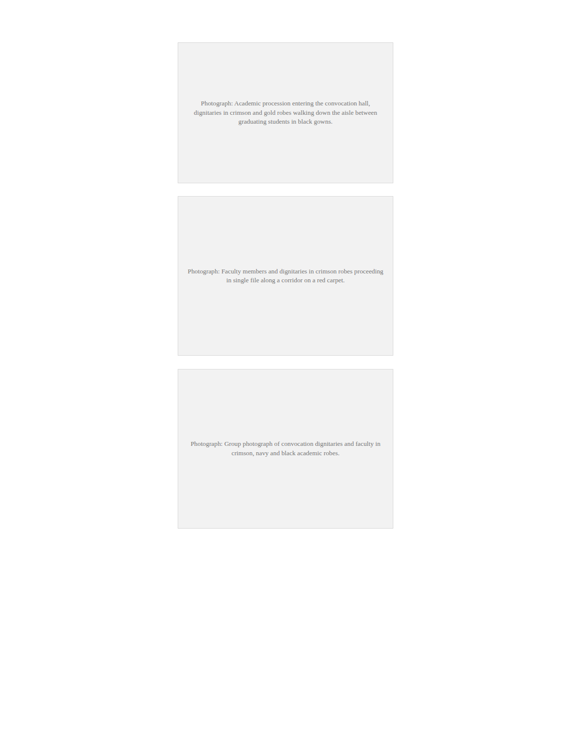Photograph: Academic procession entering the convocation hall, dignitaries in crimson and gold robes walking down the aisle between graduating students in black gowns.
Academic procession entering the convocation hall.
Photograph: Faculty members and dignitaries in crimson robes proceeding in single file along a corridor on a red carpet.
Faculty and dignitaries proceeding along the corridor.
Photograph: Group photograph of convocation dignitaries and faculty in crimson, navy and black academic robes.
Group photograph of the convocation dignitaries and faculty.